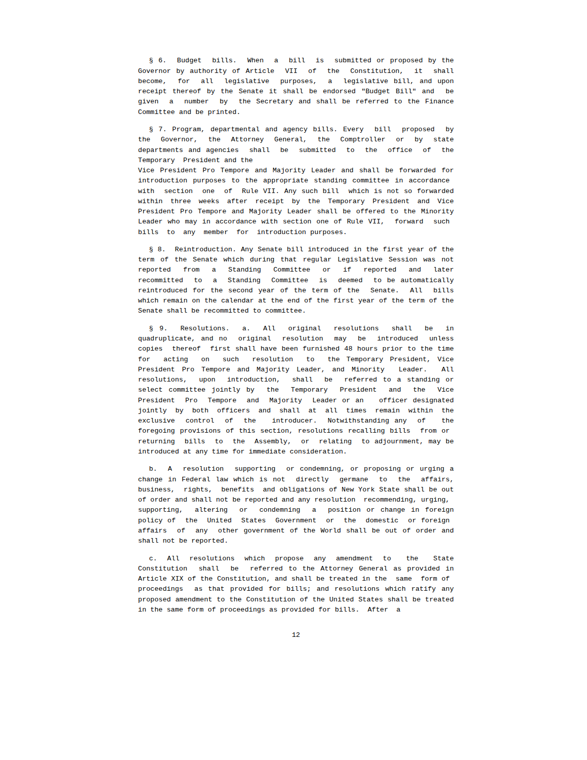§ 6. Budget bills. When a bill is submitted or proposed by the Governor by authority of Article VII of the Constitution, it shall become, for all legislative purposes, a legislative bill, and upon receipt thereof by the Senate it shall be endorsed "Budget Bill" and be given a number by the Secretary and shall be referred to the Finance Committee and be printed.
§ 7. Program, departmental and agency bills. Every bill proposed by the Governor, the Attorney General, the Comptroller or by state departments and agencies shall be submitted to the office of the Temporary President and the
Vice President Pro Tempore and Majority Leader and shall be forwarded for introduction purposes to the appropriate standing committee in accordance with section one of Rule VII. Any such bill which is not so forwarded within three weeks after receipt by the Temporary President and Vice President Pro Tempore and Majority Leader shall be offered to the Minority Leader who may in accordance with section one of Rule VII, forward such bills to any member for introduction purposes.
§ 8. Reintroduction. Any Senate bill introduced in the first year of the term of the Senate which during that regular Legislative Session was not reported from a Standing Committee or if reported and later recommitted to a Standing Committee is deemed to be automatically reintroduced for the second year of the term of the Senate. All bills which remain on the calendar at the end of the first year of the term of the Senate shall be recommitted to committee.
§ 9. Resolutions. a. All original resolutions shall be in quadruplicate, and no original resolution may be introduced unless copies thereof first shall have been furnished 48 hours prior to the time for acting on such resolution to the Temporary President, Vice President Pro Tempore and Majority Leader, and Minority Leader. All resolutions, upon introduction, shall be referred to a standing or select committee jointly by the Temporary President and the Vice President Pro Tempore and Majority Leader or an officer designated jointly by both officers and shall at all times remain within the exclusive control of the introducer. Notwithstanding any of the foregoing provisions of this section, resolutions recalling bills from or returning bills to the Assembly, or relating to adjournment, may be introduced at any time for immediate consideration.
b. A resolution supporting or condemning, or proposing or urging a change in Federal law which is not directly germane to the affairs, business, rights, benefits and obligations of New York State shall be out of order and shall not be reported and any resolution recommending, urging, supporting, altering or condemning a position or change in foreign policy of the United States Government or the domestic or foreign affairs of any other government of the World shall be out of order and shall not be reported.
c. All resolutions which propose any amendment to the State Constitution shall be referred to the Attorney General as provided in Article XIX of the Constitution, and shall be treated in the same form of proceedings as that provided for bills; and resolutions which ratify any proposed amendment to the Constitution of the United States shall be treated in the same form of proceedings as provided for bills. After a
12